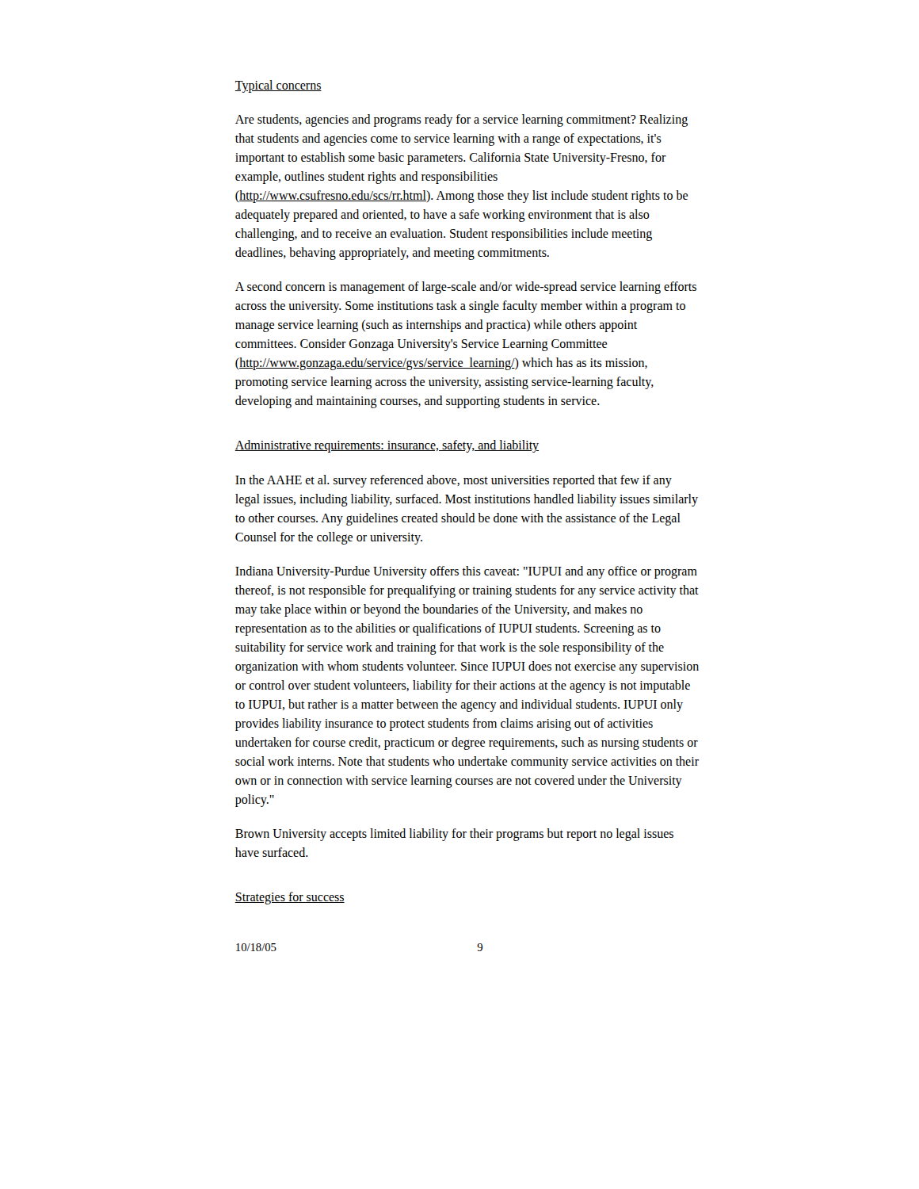Typical concerns
Are students, agencies and programs ready for a service learning commitment? Realizing that students and agencies come to service learning with a range of expectations, it's important to establish some basic parameters. California State University-Fresno, for example, outlines student rights and responsibilities (http://www.csufresno.edu/scs/rr.html). Among those they list include student rights to be adequately prepared and oriented, to have a safe working environment that is also challenging, and to receive an evaluation. Student responsibilities include meeting deadlines, behaving appropriately, and meeting commitments.
A second concern is management of large-scale and/or wide-spread service learning efforts across the university. Some institutions task a single faculty member within a program to manage service learning (such as internships and practica) while others appoint committees. Consider Gonzaga University's Service Learning Committee (http://www.gonzaga.edu/service/gvs/service_learning/) which has as its mission, promoting service learning across the university, assisting service-learning faculty, developing and maintaining courses, and supporting students in service.
Administrative requirements: insurance, safety, and liability
In the AAHE et al. survey referenced above, most universities reported that few if any legal issues, including liability, surfaced. Most institutions handled liability issues similarly to other courses. Any guidelines created should be done with the assistance of the Legal Counsel for the college or university.
Indiana University-Purdue University offers this caveat: "IUPUI and any office or program thereof, is not responsible for prequalifying or training students for any service activity that may take place within or beyond the boundaries of the University, and makes no representation as to the abilities or qualifications of IUPUI students. Screening as to suitability for service work and training for that work is the sole responsibility of the organization with whom students volunteer. Since IUPUI does not exercise any supervision or control over student volunteers, liability for their actions at the agency is not imputable to IUPUI, but rather is a matter between the agency and individual students. IUPUI only provides liability insurance to protect students from claims arising out of activities undertaken for course credit, practicum or degree requirements, such as nursing students or social work interns. Note that students who undertake community service activities on their own or in connection with service learning courses are not covered under the University policy."
Brown University accepts limited liability for their programs but report no legal issues have surfaced.
Strategies for success
10/18/05 9